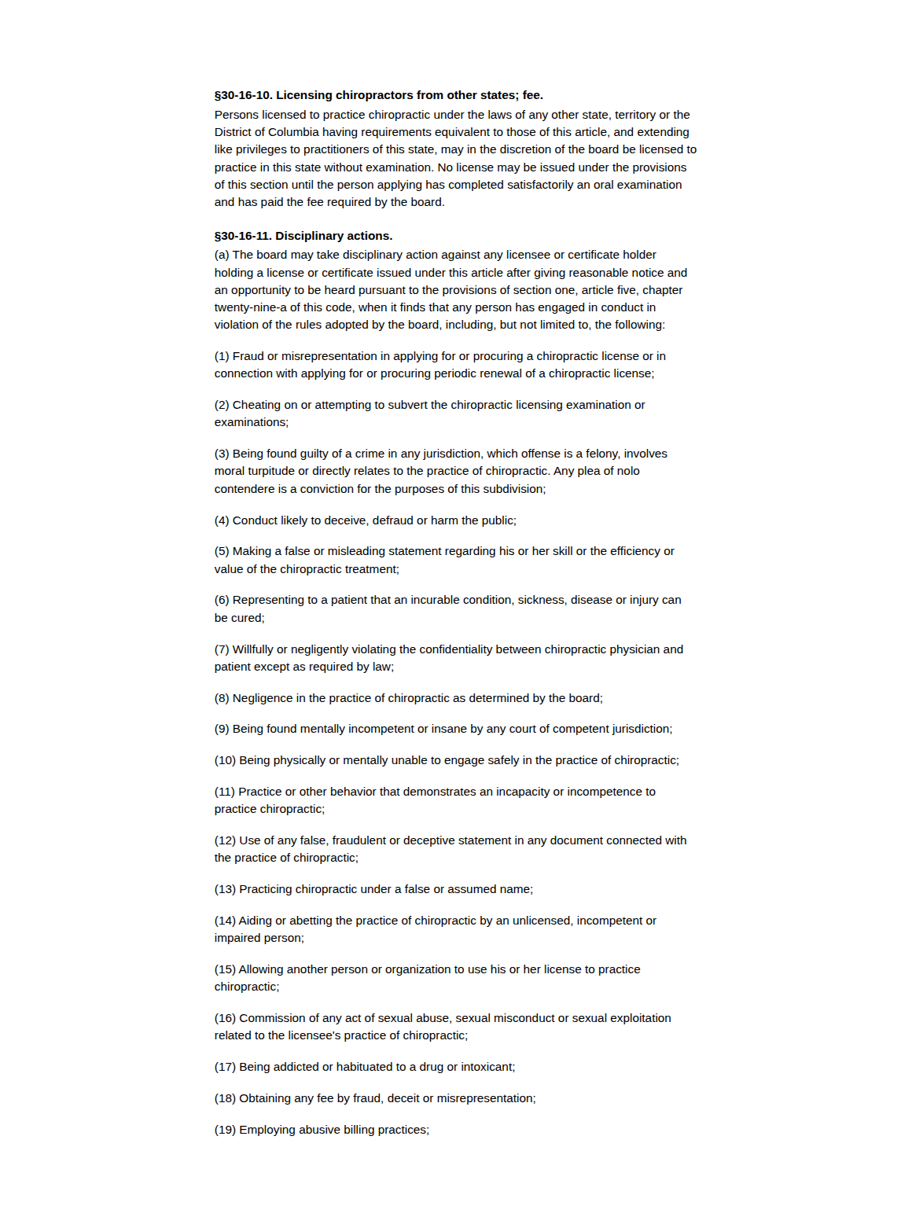§30-16-10. Licensing chiropractors from other states; fee.
Persons licensed to practice chiropractic under the laws of any other state, territory or the District of Columbia having requirements equivalent to those of this article, and extending like privileges to practitioners of this state, may in the discretion of the board be licensed to practice in this state without examination. No license may be issued under the provisions of this section until the person applying has completed satisfactorily an oral examination and has paid the fee required by the board.
§30-16-11. Disciplinary actions.
(a) The board may take disciplinary action against any licensee or certificate holder holding a license or certificate issued under this article after giving reasonable notice and an opportunity to be heard pursuant to the provisions of section one, article five, chapter twenty-nine-a of this code, when it finds that any person has engaged in conduct in violation of the rules adopted by the board, including, but not limited to, the following:
(1) Fraud or misrepresentation in applying for or procuring a chiropractic license or in connection with applying for or procuring periodic renewal of a chiropractic license;
(2) Cheating on or attempting to subvert the chiropractic licensing examination or examinations;
(3) Being found guilty of a crime in any jurisdiction, which offense is a felony, involves moral turpitude or directly relates to the practice of chiropractic. Any plea of nolo contendere is a conviction for the purposes of this subdivision;
(4) Conduct likely to deceive, defraud or harm the public;
(5) Making a false or misleading statement regarding his or her skill or the efficiency or value of the chiropractic treatment;
(6) Representing to a patient that an incurable condition, sickness, disease or injury can be cured;
(7) Willfully or negligently violating the confidentiality between chiropractic physician and patient except as required by law;
(8) Negligence in the practice of chiropractic as determined by the board;
(9) Being found mentally incompetent or insane by any court of competent jurisdiction;
(10) Being physically or mentally unable to engage safely in the practice of chiropractic;
(11) Practice or other behavior that demonstrates an incapacity or incompetence to practice chiropractic;
(12) Use of any false, fraudulent or deceptive statement in any document connected with the practice of chiropractic;
(13) Practicing chiropractic under a false or assumed name;
(14) Aiding or abetting the practice of chiropractic by an unlicensed, incompetent or impaired person;
(15) Allowing another person or organization to use his or her license to practice chiropractic;
(16) Commission of any act of sexual abuse, sexual misconduct or sexual exploitation related to the licensee's practice of chiropractic;
(17) Being addicted or habituated to a drug or intoxicant;
(18) Obtaining any fee by fraud, deceit or misrepresentation;
(19) Employing abusive billing practices;